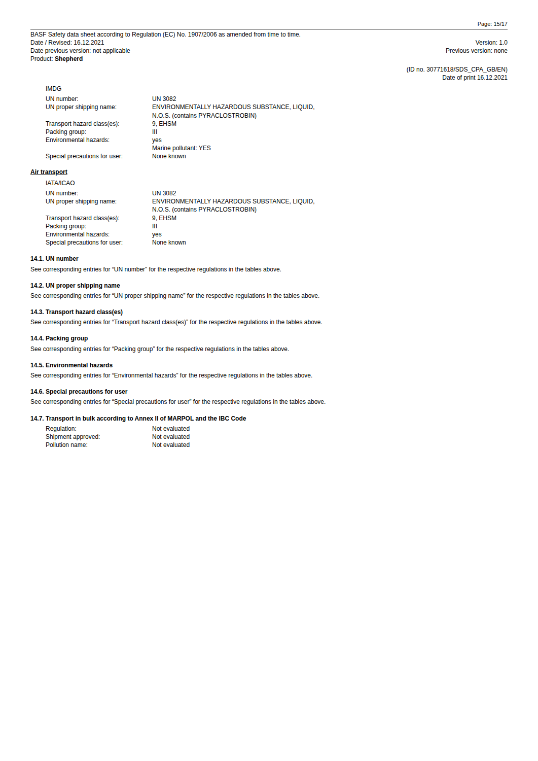Page: 15/17
BASF Safety data sheet according to Regulation (EC) No. 1907/2006 as amended from time to time.
Date / Revised: 16.12.2021 Version: 1.0
Date previous version: not applicable Previous version: none
Product: Shepherd
(ID no. 30771618/SDS_CPA_GB/EN)
Date of print 16.12.2021
IMDG
| UN number: | UN 3082 |
| UN proper shipping name: | ENVIRONMENTALLY HAZARDOUS SUBSTANCE, LIQUID, N.O.S. (contains PYRACLOSTROBIN) |
| Transport hazard class(es): | 9, EHSM |
| Packing group: | III |
| Environmental hazards: | yes Marine pollutant: YES |
| Special precautions for user: | None known |
Air transport
IATA/ICAO
| UN number: | UN 3082 |
| UN proper shipping name: | ENVIRONMENTALLY HAZARDOUS SUBSTANCE, LIQUID, N.O.S. (contains PYRACLOSTROBIN) |
| Transport hazard class(es): | 9, EHSM |
| Packing group: | III |
| Environmental hazards: | yes |
| Special precautions for user: | None known |
14.1. UN number
See corresponding entries for “UN number” for the respective regulations in the tables above.
14.2. UN proper shipping name
See corresponding entries for “UN proper shipping name” for the respective regulations in the tables above.
14.3. Transport hazard class(es)
See corresponding entries for “Transport hazard class(es)” for the respective regulations in the tables above.
14.4. Packing group
See corresponding entries for “Packing group” for the respective regulations in the tables above.
14.5. Environmental hazards
See corresponding entries for “Environmental hazards” for the respective regulations in the tables above.
14.6. Special precautions for user
See corresponding entries for “Special precautions for user” for the respective regulations in the tables above.
14.7. Transport in bulk according to Annex II of MARPOL and the IBC Code
| Regulation: | Not evaluated |
| Shipment approved: | Not evaluated |
| Pollution name: | Not evaluated |